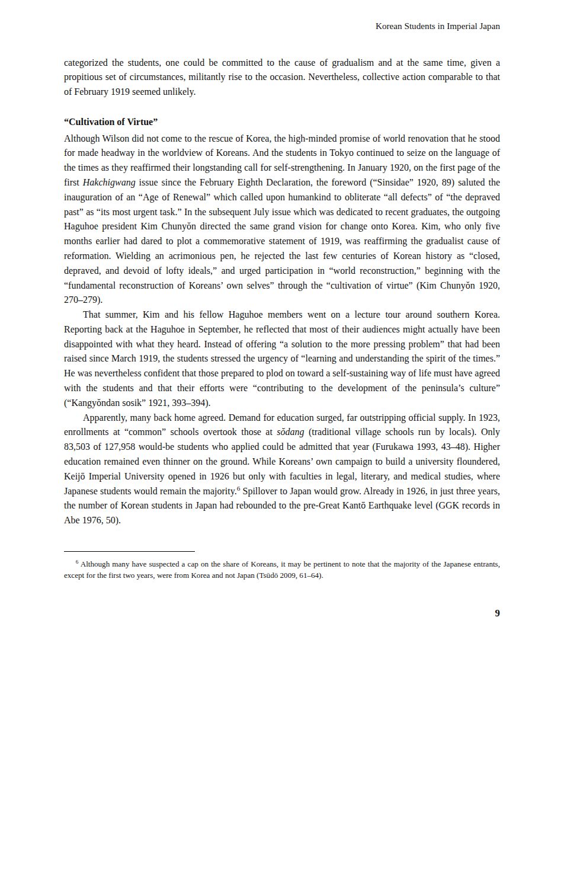Korean Students in Imperial Japan
categorized the students, one could be committed to the cause of gradualism and at the same time, given a propitious set of circumstances, militantly rise to the occasion. Nevertheless, collective action comparable to that of February 1919 seemed unlikely.
“Cultivation of Virtue”
Although Wilson did not come to the rescue of Korea, the high-minded promise of world renovation that he stood for made headway in the worldview of Koreans. And the students in Tokyo continued to seize on the language of the times as they reaffirmed their longstanding call for self-strengthening. In January 1920, on the first page of the first Hakchigwang issue since the February Eighth Declaration, the foreword (“Sinsidae” 1920, 89) saluted the inauguration of an “Age of Renewal” which called upon humankind to obliterate “all defects” of “the depraved past” as “its most urgent task.” In the subsequent July issue which was dedicated to recent graduates, the outgoing Haguhoe president Kim Chunyŏn directed the same grand vision for change onto Korea. Kim, who only five months earlier had dared to plot a commemorative statement of 1919, was reaffirming the gradualist cause of reformation. Wielding an acrimonious pen, he rejected the last few centuries of Korean history as “closed, depraved, and devoid of lofty ideals,” and urged participation in “world reconstruction,” beginning with the “fundamental reconstruction of Koreans’ own selves” through the “cultivation of virtue” (Kim Chunyŏn 1920, 270–279).
That summer, Kim and his fellow Haguhoe members went on a lecture tour around southern Korea. Reporting back at the Haguhoe in September, he reflected that most of their audiences might actually have been disappointed with what they heard. Instead of offering “a solution to the more pressing problem” that had been raised since March 1919, the students stressed the urgency of “learning and understanding the spirit of the times.” He was nevertheless confident that those prepared to plod on toward a self-sustaining way of life must have agreed with the students and that their efforts were “contributing to the development of the peninsula’s culture” (“Kangyŏndan sosik” 1921, 393–394).
Apparently, many back home agreed. Demand for education surged, far outstripping official supply. In 1923, enrollments at “common” schools overtook those at sŏdang (traditional village schools run by locals). Only 83,503 of 127,958 would-be students who applied could be admitted that year (Furukawa 1993, 43–48). Higher education remained even thinner on the ground. While Koreans’ own campaign to build a university floundered, Keijō Imperial University opened in 1926 but only with faculties in legal, literary, and medical studies, where Japanese students would remain the majority.6 Spillover to Japan would grow. Already in 1926, in just three years, the number of Korean students in Japan had rebounded to the pre-Great Kantō Earthquake level (GGK records in Abe 1976, 50).
6 Although many have suspected a cap on the share of Koreans, it may be pertinent to note that the majority of the Japanese entrants, except for the first two years, were from Korea and not Japan (Tsūdō 2009, 61–64).
9